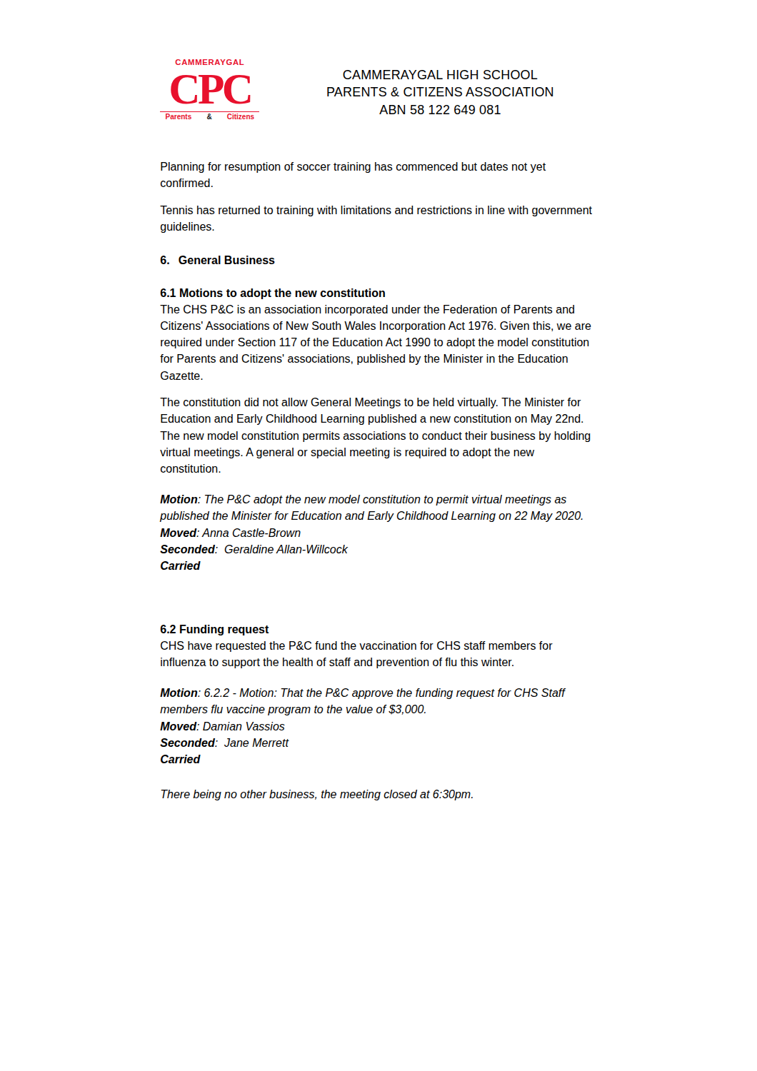CAMMERAYGAL
CPC
Parents&Citizens
CAMMERAYGAL HIGH SCHOOL
PARENTS & CITIZENS ASSOCIATION
ABN 58 122 649 081
Planning for resumption of soccer training has commenced but dates not yet confirmed.
Tennis has returned to training with limitations and restrictions in line with government guidelines.
6. General Business
6.1 Motions to adopt the new constitution
The CHS P&C is an association incorporated under the Federation of Parents and Citizens' Associations of New South Wales Incorporation Act 1976. Given this, we are required under Section 117 of the Education Act 1990 to adopt the model constitution for Parents and Citizens' associations, published by the Minister in the Education Gazette.
The constitution did not allow General Meetings to be held virtually. The Minister for Education and Early Childhood Learning published a new constitution on May 22nd. The new model constitution permits associations to conduct their business by holding virtual meetings. A general or special meeting is required to adopt the new constitution.
Motion: The P&C adopt the new model constitution to permit virtual meetings as published the Minister for Education and Early Childhood Learning on 22 May 2020.
Moved: Anna Castle-Brown
Seconded: Geraldine Allan-Willcock
Carried
6.2 Funding request
CHS have requested the P&C fund the vaccination for CHS staff members for influenza to support the health of staff and prevention of flu this winter.
Motion: 6.2.2 - Motion: That the P&C approve the funding request for CHS Staff members flu vaccine program to the value of $3,000.
Moved: Damian Vassios
Seconded: Jane Merrett
Carried
There being no other business, the meeting closed at 6:30pm.